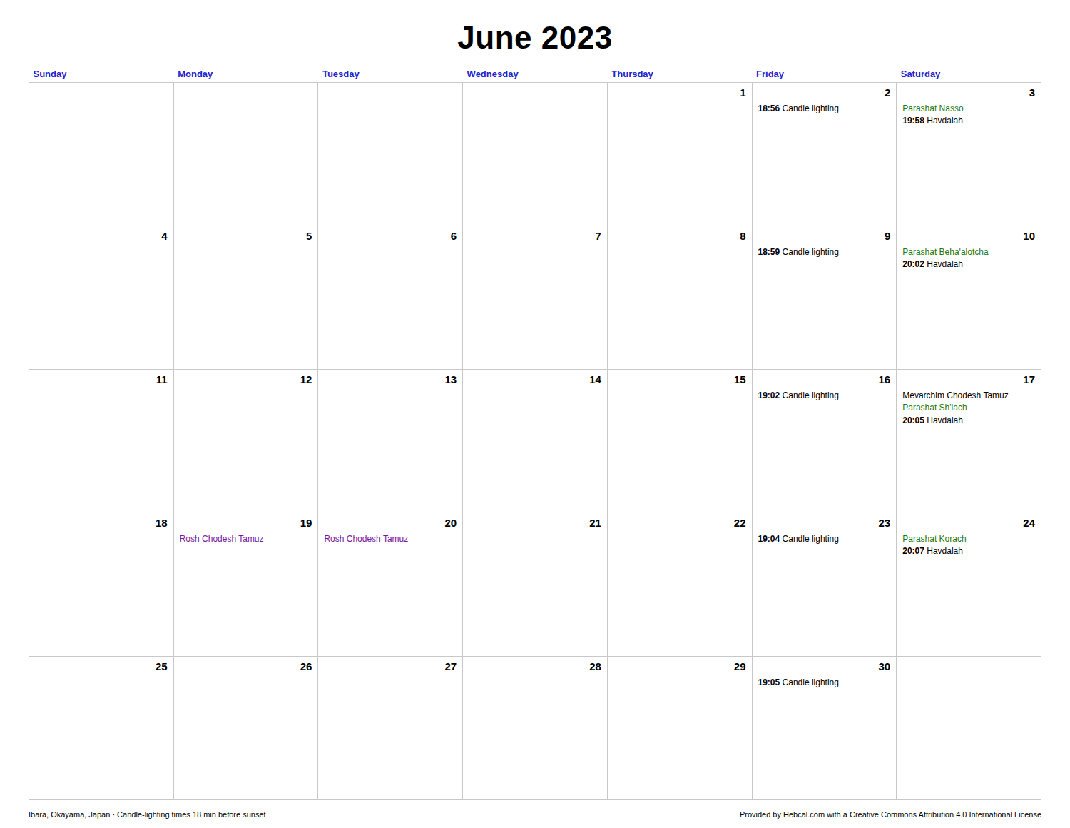June 2023
| Sunday | Monday | Tuesday | Wednesday | Thursday | Friday | Saturday |
| --- | --- | --- | --- | --- | --- | --- |
| | | | | 1 | 2 18:56 Candle lighting | 3 Parashat Nasso 19:58 Havdalah |
| 4 | 5 | 6 | 7 | 8 | 9 18:59 Candle lighting | 10 Parashat Beha'alotcha 20:02 Havdalah |
| 11 | 12 | 13 | 14 | 15 | 16 19:02 Candle lighting | 17 Mevarchim Chodesh Tamuz Parashat Sh'lach 20:05 Havdalah |
| 18 | 19 Rosh Chodesh Tamuz | 20 Rosh Chodesh Tamuz | 21 | 22 | 23 19:04 Candle lighting | 24 Parashat Korach 20:07 Havdalah |
| 25 | 26 | 27 | 28 | 29 | 30 19:05 Candle lighting | |
Ibara, Okayama, Japan · Candle-lighting times 18 min before sunset
Provided by Hebcal.com with a Creative Commons Attribution 4.0 International License